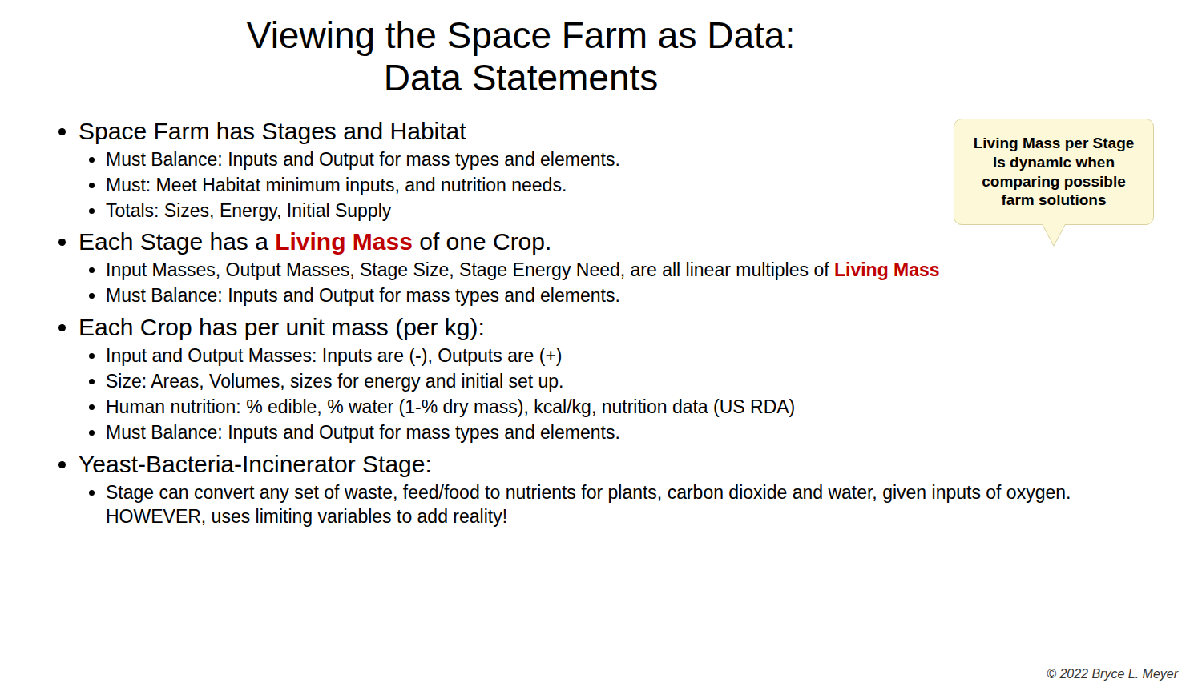Viewing the Space Farm as Data:
Data Statements
Living Mass per Stage is dynamic when comparing possible farm solutions
Space Farm has Stages and Habitat
Must Balance: Inputs and Output for mass types and elements.
Must: Meet Habitat minimum inputs, and nutrition needs.
Totals: Sizes, Energy, Initial Supply
Each Stage has a Living Mass of one Crop.
Input Masses, Output Masses, Stage Size, Stage Energy Need, are all linear multiples of Living Mass
Must Balance: Inputs and Output for mass types and elements.
Each Crop has per unit mass (per kg):
Input and Output Masses: Inputs are (-), Outputs are (+)
Size: Areas, Volumes, sizes for energy and initial set up.
Human nutrition: % edible, % water (1-% dry mass), kcal/kg, nutrition data (US RDA)
Must Balance: Inputs and Output for mass types and elements.
Yeast-Bacteria-Incinerator Stage:
Stage can convert any set of waste, feed/food to nutrients for plants, carbon dioxide and water, given inputs of oxygen. HOWEVER, uses limiting variables to add reality!
© 2022 Bryce L. Meyer